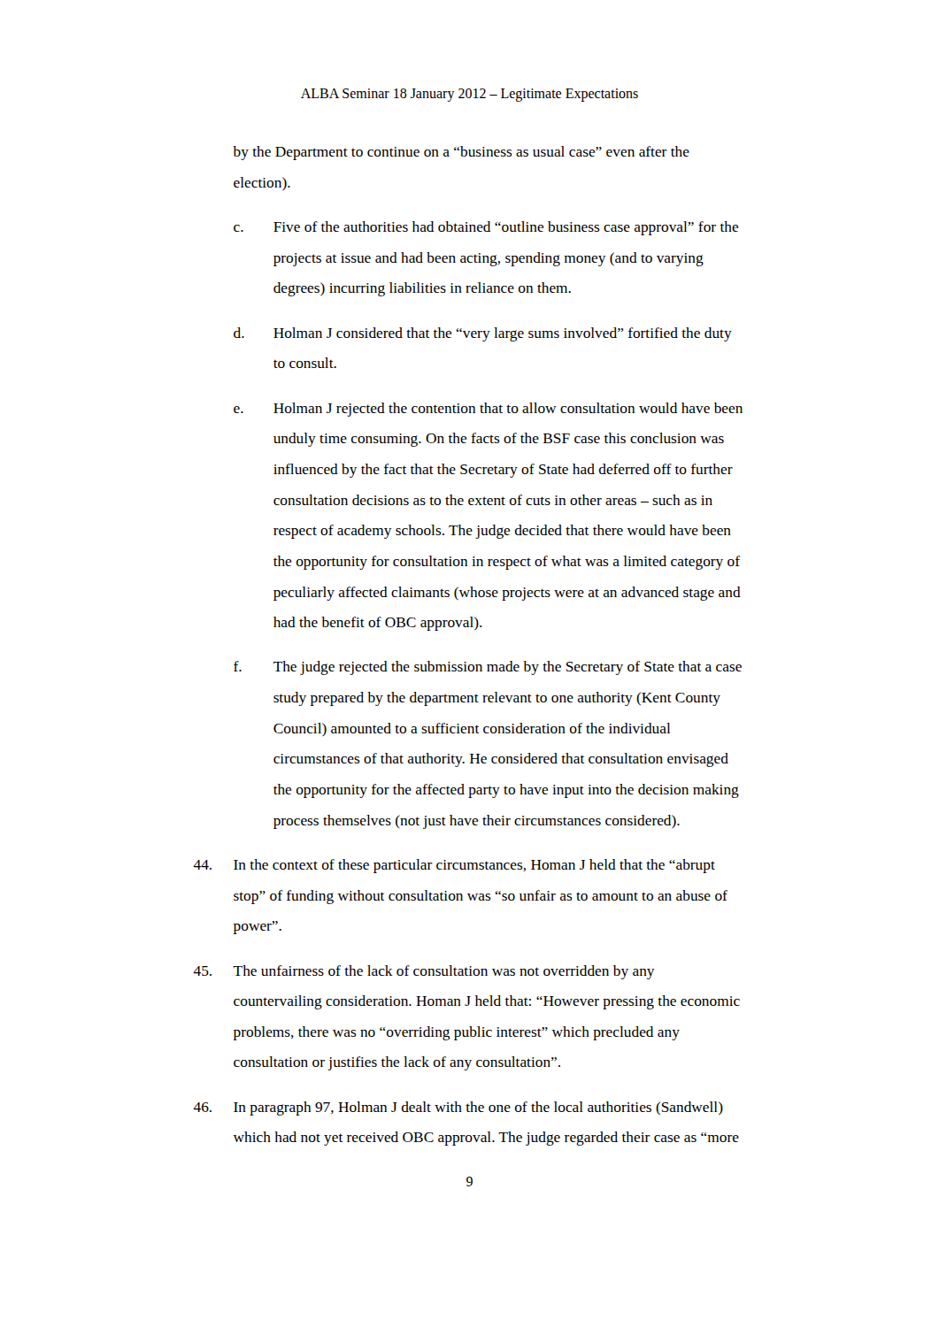ALBA Seminar 18 January 2012 – Legitimate Expectations
by the Department to continue on a “business as usual case” even after the election).
c. Five of the authorities had obtained “outline business case approval” for the projects at issue and had been acting, spending money (and to varying degrees) incurring liabilities in reliance on them.
d. Holman J considered that the “very large sums involved” fortified the duty to consult.
e. Holman J rejected the contention that to allow consultation would have been unduly time consuming. On the facts of the BSF case this conclusion was influenced by the fact that the Secretary of State had deferred off to further consultation decisions as to the extent of cuts in other areas – such as in respect of academy schools. The judge decided that there would have been the opportunity for consultation in respect of what was a limited category of peculiarly affected claimants (whose projects were at an advanced stage and had the benefit of OBC approval).
f. The judge rejected the submission made by the Secretary of State that a case study prepared by the department relevant to one authority (Kent County Council) amounted to a sufficient consideration of the individual circumstances of that authority. He considered that consultation envisaged the opportunity for the affected party to have input into the decision making process themselves (not just have their circumstances considered).
44. In the context of these particular circumstances, Homan J held that the “abrupt stop” of funding without consultation was “so unfair as to amount to an abuse of power”.
45. The unfairness of the lack of consultation was not overridden by any countervailing consideration. Homan J held that: “However pressing the economic problems, there was no “overriding public interest” which precluded any consultation or justifies the lack of any consultation”.
46. In paragraph 97, Holman J dealt with the one of the local authorities (Sandwell) which had not yet received OBC approval. The judge regarded their case as “more
9